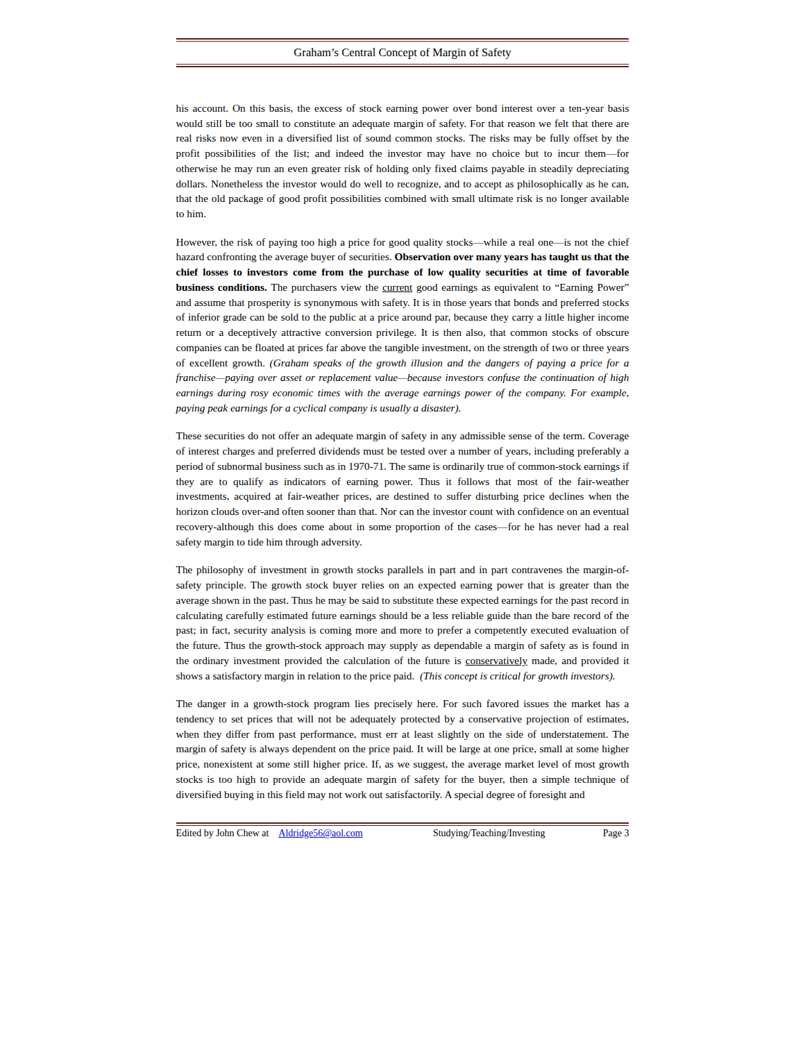Graham’s Central Concept of Margin of Safety
his account. On this basis, the excess of stock earning power over bond interest over a ten-year basis would still be too small to constitute an adequate margin of safety. For that reason we felt that there are real risks now even in a diversified list of sound common stocks. The risks may be fully offset by the profit possibilities of the list; and indeed the investor may have no choice but to incur them—for otherwise he may run an even greater risk of holding only fixed claims payable in steadily depreciating dollars. Nonetheless the investor would do well to recognize, and to accept as philosophically as he can, that the old package of good profit possibilities combined with small ultimate risk is no longer available to him.
However, the risk of paying too high a price for good quality stocks—while a real one—is not the chief hazard confronting the average buyer of securities. Observation over many years has taught us that the chief losses to investors come from the purchase of low quality securities at time of favorable business conditions. The purchasers view the current good earnings as equivalent to “Earning Power” and assume that prosperity is synonymous with safety. It is in those years that bonds and preferred stocks of inferior grade can be sold to the public at a price around par, because they carry a little higher income return or a deceptively attractive conversion privilege. It is then also, that common stocks of obscure companies can be floated at prices far above the tangible investment, on the strength of two or three years of excellent growth. (Graham speaks of the growth illusion and the dangers of paying a price for a franchise—paying over asset or replacement value—because investors confuse the continuation of high earnings during rosy economic times with the average earnings power of the company. For example, paying peak earnings for a cyclical company is usually a disaster).
These securities do not offer an adequate margin of safety in any admissible sense of the term. Coverage of interest charges and preferred dividends must be tested over a number of years, including preferably a period of subnormal business such as in 1970-71. The same is ordinarily true of common-stock earnings if they are to qualify as indicators of earning power. Thus it follows that most of the fair-weather investments, acquired at fair-weather prices, are destined to suffer disturbing price declines when the horizon clouds over-and often sooner than that. Nor can the investor count with confidence on an eventual recovery-although this does come about in some proportion of the cases—for he has never had a real safety margin to tide him through adversity.
The philosophy of investment in growth stocks parallels in part and in part contravenes the margin-of-safety principle. The growth stock buyer relies on an expected earning power that is greater than the average shown in the past. Thus he may be said to substitute these expected earnings for the past record in calculating carefully estimated future earnings should be a less reliable guide than the bare record of the past; in fact, security analysis is coming more and more to prefer a competently executed evaluation of the future. Thus the growth-stock approach may supply as dependable a margin of safety as is found in the ordinary investment provided the calculation of the future is conservatively made, and provided it shows a satisfactory margin in relation to the price paid. (This concept is critical for growth investors).
The danger in a growth-stock program lies precisely here. For such favored issues the market has a tendency to set prices that will not be adequately protected by a conservative projection of estimates, when they differ from past performance, must err at least slightly on the side of understatement. The margin of safety is always dependent on the price paid. It will be large at one price, small at some higher price, nonexistent at some still higher price. If, as we suggest, the average market level of most growth stocks is too high to provide an adequate margin of safety for the buyer, then a simple technique of diversified buying in this field may not work out satisfactorily. A special degree of foresight and
Edited by John Chew at Aldridge56@aol.com
Studying/Teaching/Investing
Page 3